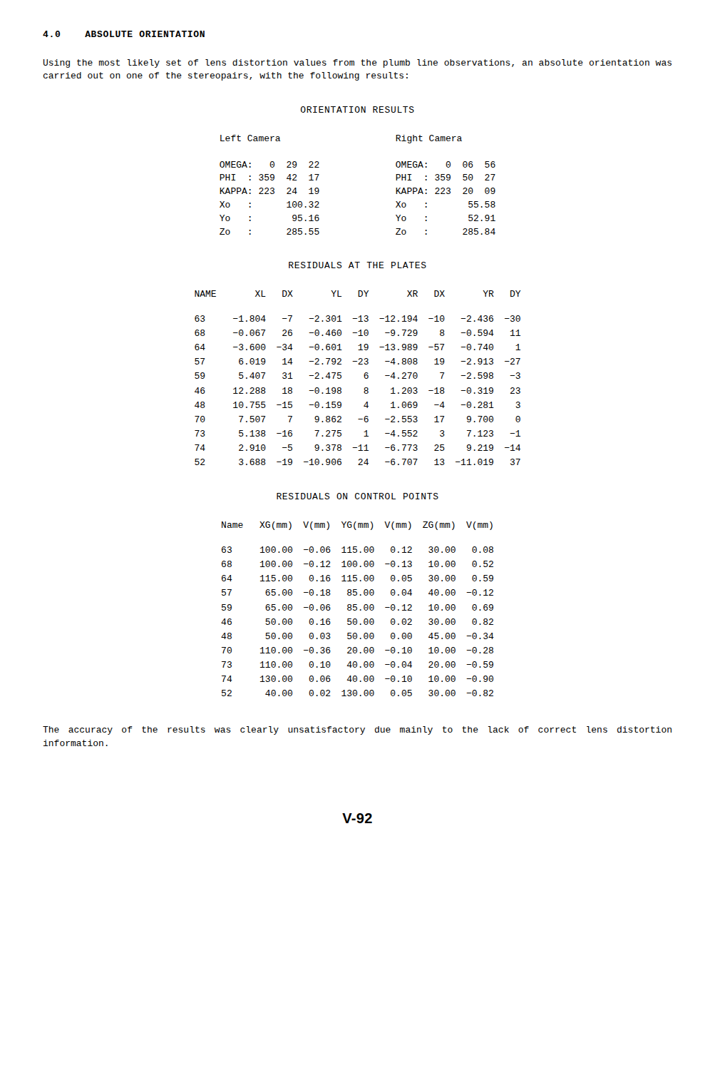4.0 ABSOLUTE ORIENTATION
Using the most likely set of lens distortion values from the plumb line observations, an absolute orientation was carried out on one of the stereopairs, with the following results:
ORIENTATION RESULTS
| Left Camera | | Right Camera |
| OMEGA: | 0 29 22 | | OMEGA: | 0 06 56 |
| PHI : | 359 42 17 | | PHI : | 359 50 27 |
| KAPPA: | 223 24 19 | | KAPPA: | 223 20 09 |
| Xo : | 100.32 | | Xo : | 55.58 |
| Yo : | 95.16 | | Yo : | 52.91 |
| Zo : | 285.55 | | Zo : | 285.84 |
RESIDUALS AT THE PLATES
| NAME | XL | DX | YL | DY | XR | DX | YR | DY |
| --- | --- | --- | --- | --- | --- | --- | --- | --- |
| 63 | −1.804 | −7 | −2.301 | −13 | −12.194 | −10 | −2.436 | −30 |
| 68 | −0.067 | 26 | −0.460 | −10 | −9.729 | 8 | −0.594 | 11 |
| 64 | −3.600 | −34 | −0.601 | 19 | −13.989 | −57 | −0.740 | 1 |
| 57 | 6.019 | 14 | −2.792 | −23 | −4.808 | 19 | −2.913 | −27 |
| 59 | 5.407 | 31 | −2.475 | 6 | −4.270 | 7 | −2.598 | −3 |
| 46 | 12.288 | 18 | −0.198 | 8 | 1.203 | −18 | −0.319 | 23 |
| 48 | 10.755 | −15 | −0.159 | 4 | 1.069 | −4 | −0.281 | 3 |
| 70 | 7.507 | 7 | 9.862 | −6 | −2.553 | 17 | 9.700 | 0 |
| 73 | 5.138 | −16 | 7.275 | 1 | −4.552 | 3 | 7.123 | −1 |
| 74 | 2.910 | −5 | 9.378 | −11 | −6.773 | 25 | 9.219 | −14 |
| 52 | 3.688 | −19 | −10.906 | 24 | −6.707 | 13 | −11.019 | 37 |
RESIDUALS ON CONTROL POINTS
| Name | XG(mm) | V(mm) | YG(mm) | V(mm) | ZG(mm) | V(mm) |
| --- | --- | --- | --- | --- | --- | --- |
| 63 | 100.00 | −0.06 | 115.00 | 0.12 | 30.00 | 0.08 |
| 68 | 100.00 | −0.12 | 100.00 | −0.13 | 10.00 | 0.52 |
| 64 | 115.00 | 0.16 | 115.00 | 0.05 | 30.00 | 0.59 |
| 57 | 65.00 | −0.18 | 85.00 | 0.04 | 40.00 | −0.12 |
| 59 | 65.00 | −0.06 | 85.00 | −0.12 | 10.00 | 0.69 |
| 46 | 50.00 | 0.16 | 50.00 | 0.02 | 30.00 | 0.82 |
| 48 | 50.00 | 0.03 | 50.00 | 0.00 | 45.00 | −0.34 |
| 70 | 110.00 | −0.36 | 20.00 | −0.10 | 10.00 | −0.28 |
| 73 | 110.00 | 0.10 | 40.00 | −0.04 | 20.00 | −0.59 |
| 74 | 130.00 | 0.06 | 40.00 | −0.10 | 10.00 | −0.90 |
| 52 | 40.00 | 0.02 | 130.00 | 0.05 | 30.00 | −0.82 |
The accuracy of the results was clearly unsatisfactory due mainly to the lack of correct lens distortion information.
V-92